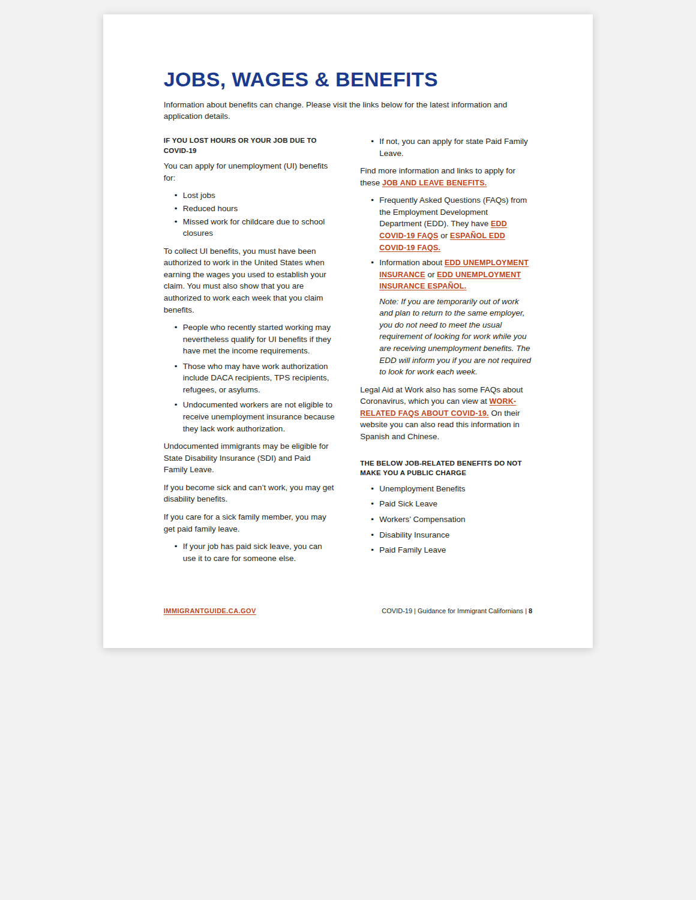Jobs, Wages & Benefits
Information about benefits can change. Please visit the links below for the latest information and application details.
If you lost hours or your job due to COVID-19
You can apply for unemployment (UI) benefits for:
Lost jobs
Reduced hours
Missed work for childcare due to school closures
To collect UI benefits, you must have been authorized to work in the United States when earning the wages you used to establish your claim. You must also show that you are authorized to work each week that you claim benefits.
People who recently started working may nevertheless qualify for UI benefits if they have met the income requirements.
Those who may have work authorization include DACA recipients, TPS recipients, refugees, or asylums.
Undocumented workers are not eligible to receive unemployment insurance because they lack work authorization.
Undocumented immigrants may be eligible for State Disability Insurance (SDI) and Paid Family Leave.
If you become sick and can’t work, you may get disability benefits.
If you care for a sick family member, you may get paid family leave.
If your job has paid sick leave, you can use it to care for someone else.
If not, you can apply for state Paid Family Leave.
Find more information and links to apply for these job and leave benefits.
Frequently Asked Questions (FAQs) from the Employment Development Department (EDD). They have EDD COVID-19 FAQs or Español EDD COVID-19 FAQs.
Information about EDD Unemployment Insurance or EDD Unemployment Insurance Español.
Note: If you are temporarily out of work and plan to return to the same employer, you do not need to meet the usual requirement of looking for work while you are receiving unemployment benefits. The EDD will inform you if you are not required to look for work each week.
Legal Aid at Work also has some FAQs about Coronavirus, which you can view at Work-Related FAQs about COVID-19. On their website you can also read this information in Spanish and Chinese.
The below job-related benefits do not make you a public charge
Unemployment Benefits
Paid Sick Leave
Workers’ Compensation
Disability Insurance
Paid Family Leave
immigrantguide.ca.gov
COVID-19 | Guidance for Immigrant Californians | 8